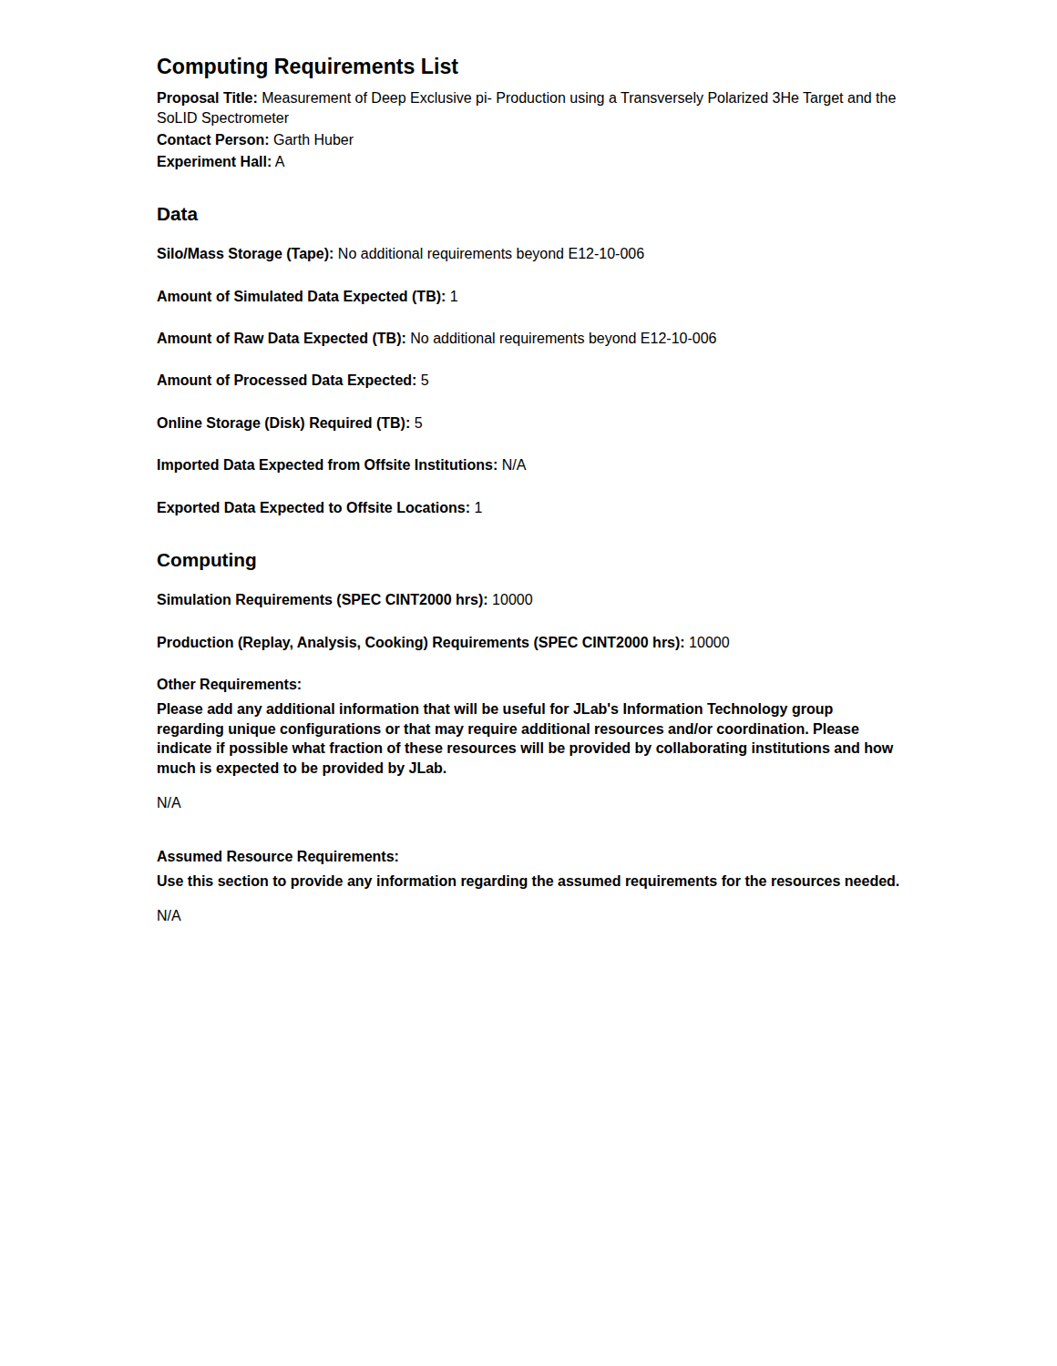Computing Requirements List
Proposal Title: Measurement of Deep Exclusive pi- Production using a Transversely Polarized 3He Target and the SoLID Spectrometer
Contact Person: Garth Huber
Experiment Hall: A
Data
Silo/Mass Storage (Tape): No additional requirements beyond E12-10-006
Amount of Simulated Data Expected (TB): 1
Amount of Raw Data Expected (TB): No additional requirements beyond E12-10-006
Amount of Processed Data Expected: 5
Online Storage (Disk) Required (TB): 5
Imported Data Expected from Offsite Institutions: N/A
Exported Data Expected to Offsite Locations: 1
Computing
Simulation Requirements (SPEC CINT2000 hrs): 10000
Production (Replay, Analysis, Cooking) Requirements (SPEC CINT2000 hrs): 10000
Other Requirements:
Please add any additional information that will be useful for JLab's Information Technology group regarding unique configurations or that may require additional resources and/or coordination. Please indicate if possible what fraction of these resources will be provided by collaborating institutions and how much is expected to be provided by JLab.
N/A
Assumed Resource Requirements:
Use this section to provide any information regarding the assumed requirements for the resources needed.
N/A